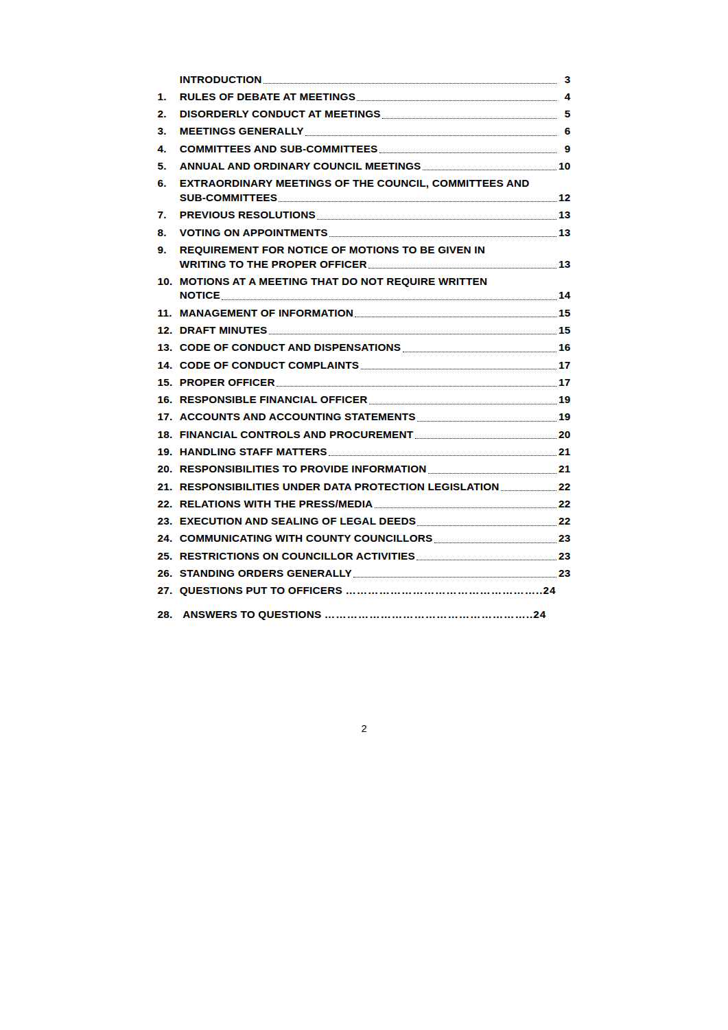INTRODUCTION 3
1. RULES OF DEBATE AT MEETINGS 4
2. DISORDERLY CONDUCT AT MEETINGS 5
3. MEETINGS GENERALLY 6
4. COMMITTEES AND SUB-COMMITTEES 9
5. ANNUAL AND ORDINARY COUNCIL MEETINGS 10
6. EXTRAORDINARY MEETINGS OF THE COUNCIL, COMMITTEES AND
SUB-COMMITTEES 12
7. PREVIOUS RESOLUTIONS 13
8. VOTING ON APPOINTMENTS 13
9. REQUIREMENT FOR NOTICE OF MOTIONS TO BE GIVEN IN
WRITING TO THE PROPER OFFICER 13
10. MOTIONS AT A MEETING THAT DO NOT REQUIRE WRITTEN
NOTICE 14
11. MANAGEMENT OF INFORMATION 15
12. DRAFT MINUTES 15
13. CODE OF CONDUCT AND DISPENSATIONS 16
14. CODE OF CONDUCT COMPLAINTS 17
15. PROPER OFFICER 17
16. RESPONSIBLE FINANCIAL OFFICER 19
17. ACCOUNTS AND ACCOUNTING STATEMENTS 19
18. FINANCIAL CONTROLS AND PROCUREMENT 20
19. HANDLING STAFF MATTERS 21
20. RESPONSIBILITIES TO PROVIDE INFORMATION 21
21. RESPONSIBILITIES UNDER DATA PROTECTION LEGISLATION 22
22. RELATIONS WITH THE PRESS/MEDIA 22
23. EXECUTION AND SEALING OF LEGAL DEEDS 22
24. COMMUNICATING WITH COUNTY COUNCILLORS 23
25. RESTRICTIONS ON COUNCILLOR ACTIVITIES 23
26. STANDING ORDERS GENERALLY 23
27. QUESTIONS PUT TO OFFICERS ……………………………………………..24
28. ANSWERS TO QUESTIONS ………………………………………………..24
2